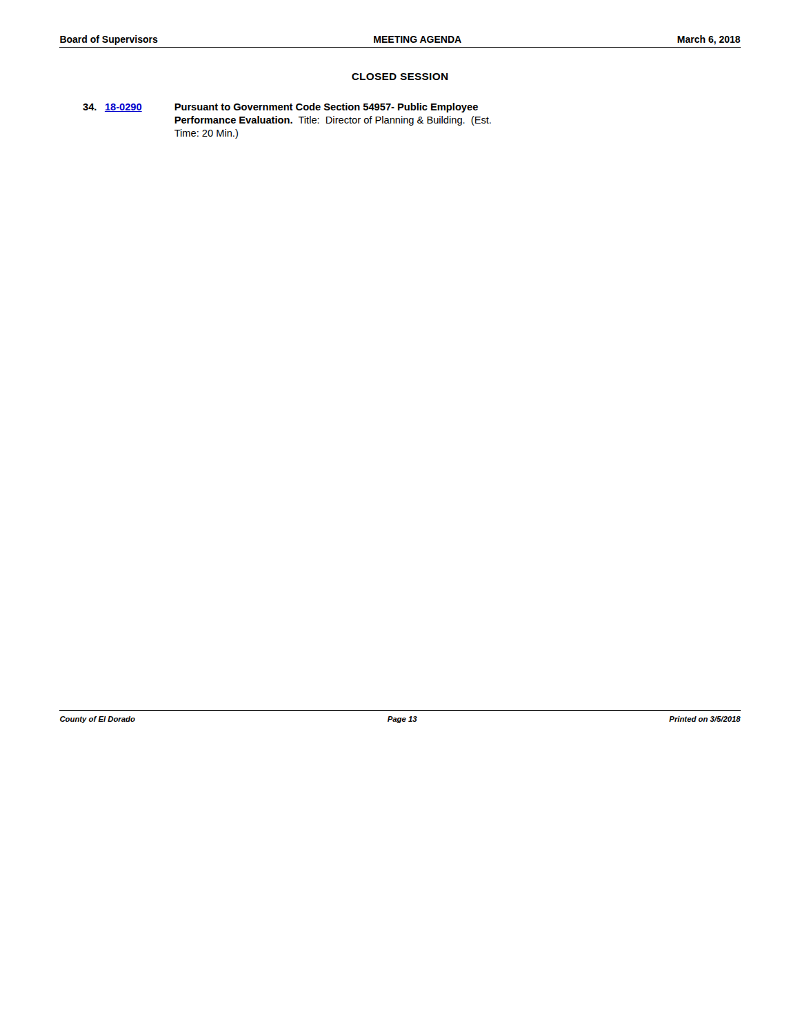Board of Supervisors MEETING AGENDA March 6, 2018
CLOSED SESSION
34. 18-0290
Pursuant to Government Code Section 54957- Public Employee Performance Evaluation. Title: Director of Planning & Building. (Est. Time: 20 Min.)
County of El Dorado Page 13 Printed on 3/5/2018